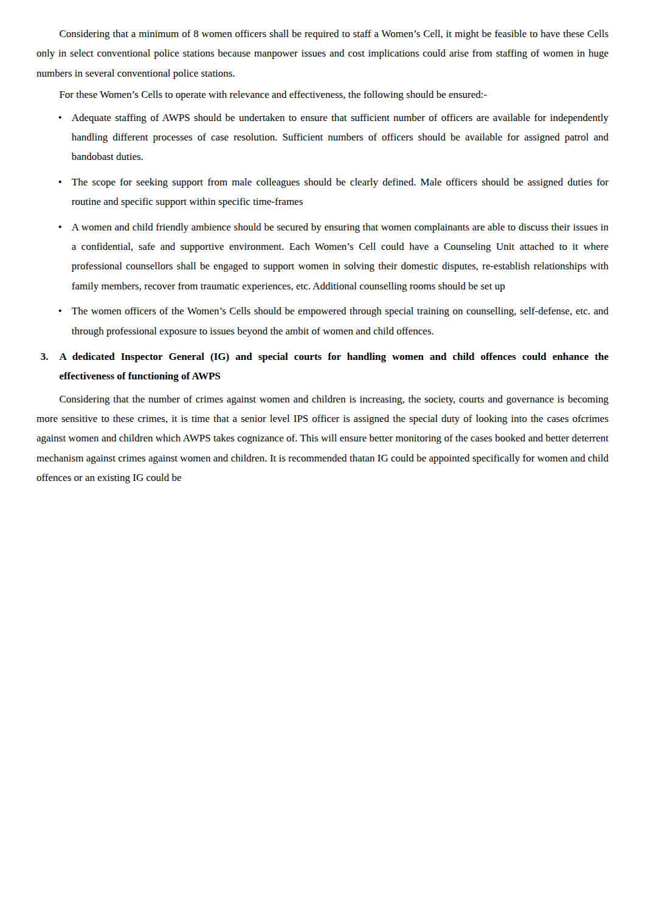Considering that a minimum of 8 women officers shall be required to staff a Women’s Cell, it might be feasible to have these Cells only in select conventional police stations because manpower issues and cost implications could arise from staffing of women in huge numbers in several conventional police stations.
For these Women’s Cells to operate with relevance and effectiveness, the following should be ensured:-
Adequate staffing of AWPS should be undertaken to ensure that sufficient number of officers are available for independently handling different processes of case resolution. Sufficient numbers of officers should be available for assigned patrol and bandobast duties.
The scope for seeking support from male colleagues should be clearly defined. Male officers should be assigned duties for routine and specific support within specific time-frames
A women and child friendly ambience should be secured by ensuring that women complainants are able to discuss their issues in a confidential, safe and supportive environment. Each Women’s Cell could have a Counseling Unit attached to it where professional counsellors shall be engaged to support women in solving their domestic disputes, re-establish relationships with family members, recover from traumatic experiences, etc. Additional counselling rooms should be set up
The women officers of the Women’s Cells should be empowered through special training on counselling, self-defense, etc. and through professional exposure to issues beyond the ambit of women and child offences.
A dedicated Inspector General (IG) and special courts for handling women and child offences could enhance the effectiveness of functioning of AWPS
Considering that the number of crimes against women and children is increasing, the society, courts and governance is becoming more sensitive to these crimes, it is time that a senior level IPS officer is assigned the special duty of looking into the cases ofcrimes against women and children which AWPS takes cognizance of. This will ensure better monitoring of the cases booked and better deterrent mechanism against crimes against women and children. It is recommended thatan IG could be appointed specifically for women and child offences or an existing IG could be